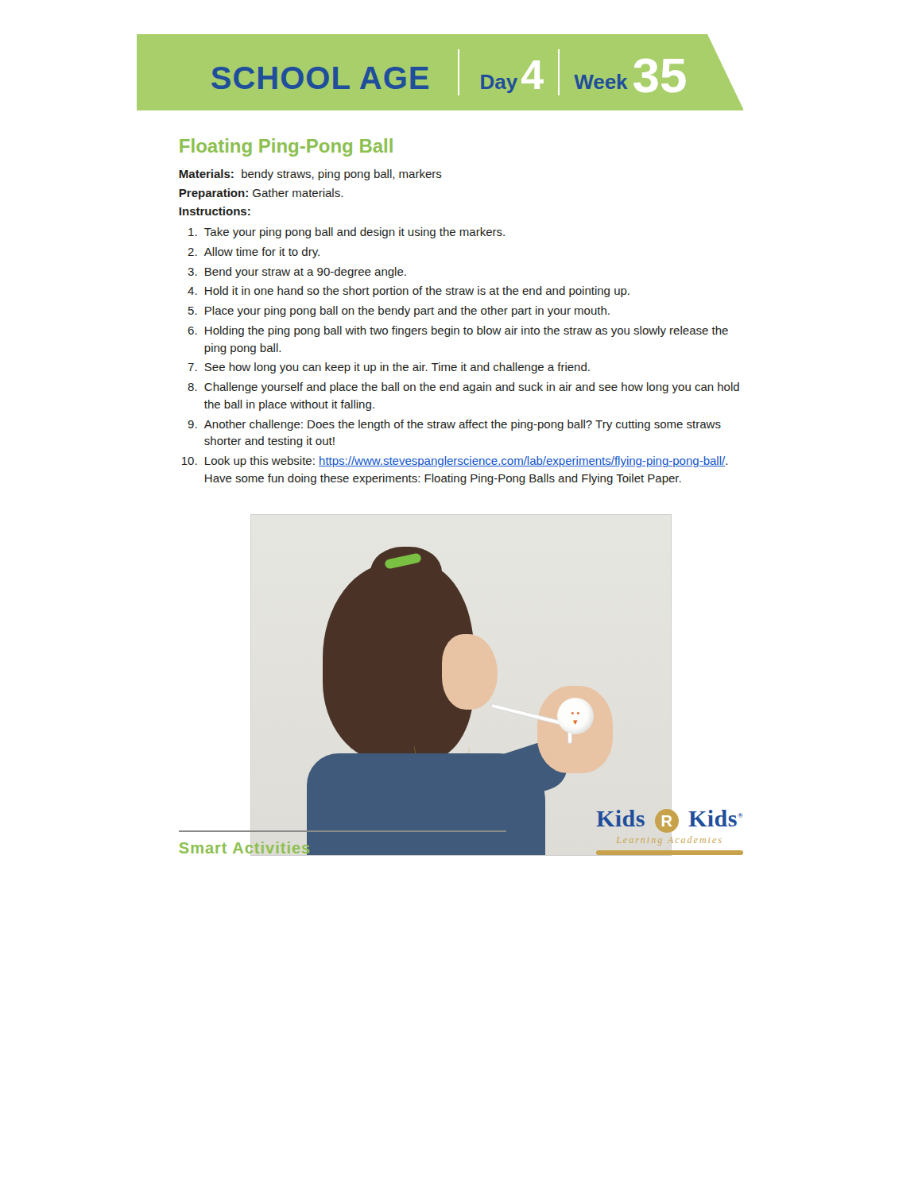SCHOOL AGE Day 4 Week 35
Floating Ping-Pong Ball
Materials: bendy straws, ping pong ball, markers
Preparation: Gather materials.
Instructions:
Take your ping pong ball and design it using the markers.
Allow time for it to dry.
Bend your straw at a 90-degree angle.
Hold it in one hand so the short portion of the straw is at the end and pointing up.
Place your ping pong ball on the bendy part and the other part in your mouth.
Holding the ping pong ball with two fingers begin to blow air into the straw as you slowly release the ping pong ball.
See how long you can keep it up in the air. Time it and challenge a friend.
Challenge yourself and place the ball on the end again and suck in air and see how long you can hold the ball in place without it falling.
Another challenge: Does the length of the straw affect the ping-pong ball? Try cutting some straws shorter and testing it out!
Look up this website: https://www.stevespanglerscience.com/lab/experiments/flying-ping-pong-ball/. Have some fun doing these experiments: Floating Ping-Pong Balls and Flying Toilet Paper.
• •
▾
Smart Activities
Kids R Kids®
Learning Academies